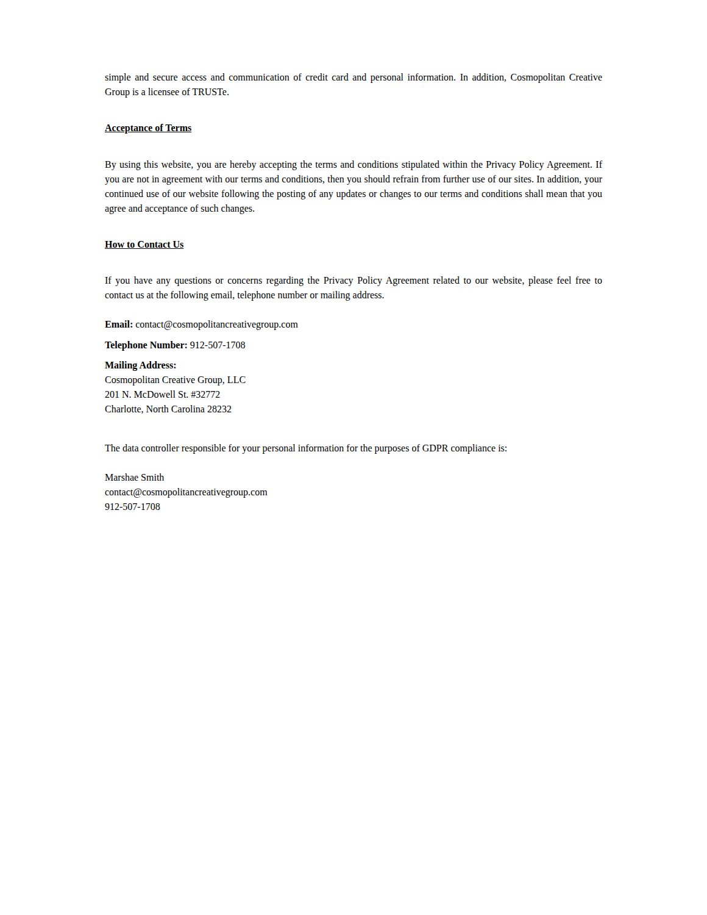simple and secure access and communication of credit card and personal information. In addition, Cosmopolitan Creative Group is a licensee of TRUSTe.
Acceptance of Terms
By using this website, you are hereby accepting the terms and conditions stipulated within the Privacy Policy Agreement. If you are not in agreement with our terms and conditions, then you should refrain from further use of our sites. In addition, your continued use of our website following the posting of any updates or changes to our terms and conditions shall mean that you agree and acceptance of such changes.
How to Contact Us
If you have any questions or concerns regarding the Privacy Policy Agreement related to our website, please feel free to contact us at the following email, telephone number or mailing address.
Email: contact@cosmopolitancreativegroup.com
Telephone Number: 912-507-1708
Mailing Address:
Cosmopolitan Creative Group, LLC
201 N. McDowell St. #32772
Charlotte, North Carolina 28232
The data controller responsible for your personal information for the purposes of GDPR compliance is:
Marshae Smith
contact@cosmopolitancreativegroup.com
912-507-1708